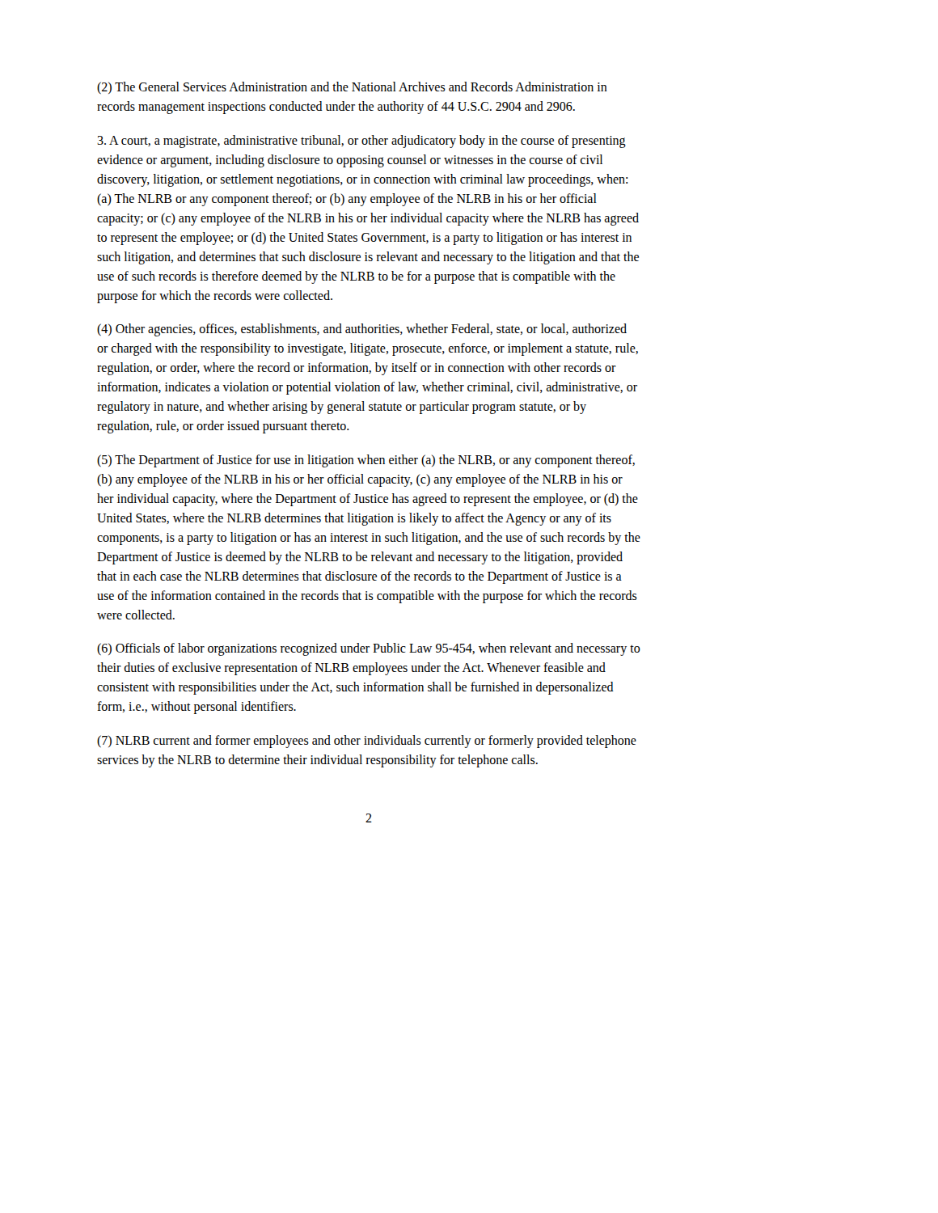(2) The General Services Administration and the National Archives and Records Administration in records management inspections conducted under the authority of 44 U.S.C. 2904 and 2906.
3. A court, a magistrate, administrative tribunal, or other adjudicatory body in the course of presenting evidence or argument, including disclosure to opposing counsel or witnesses in the course of civil discovery, litigation, or settlement negotiations, or in connection with criminal law proceedings, when: (a) The NLRB or any component thereof; or (b) any employee of the NLRB in his or her official capacity; or (c) any employee of the NLRB in his or her individual capacity where the NLRB has agreed to represent the employee; or (d) the United States Government, is a party to litigation or has interest in such litigation, and determines that such disclosure is relevant and necessary to the litigation and that the use of such records is therefore deemed by the NLRB to be for a purpose that is compatible with the purpose for which the records were collected.
(4) Other agencies, offices, establishments, and authorities, whether Federal, state, or local, authorized or charged with the responsibility to investigate, litigate, prosecute, enforce, or implement a statute, rule, regulation, or order, where the record or information, by itself or in connection with other records or information, indicates a violation or potential violation of law, whether criminal, civil, administrative, or regulatory in nature, and whether arising by general statute or particular program statute, or by regulation, rule, or order issued pursuant thereto.
(5) The Department of Justice for use in litigation when either (a) the NLRB, or any component thereof, (b) any employee of the NLRB in his or her official capacity, (c) any employee of the NLRB in his or her individual capacity, where the Department of Justice has agreed to represent the employee, or (d) the United States, where the NLRB determines that litigation is likely to affect the Agency or any of its components, is a party to litigation or has an interest in such litigation, and the use of such records by the Department of Justice is deemed by the NLRB to be relevant and necessary to the litigation, provided that in each case the NLRB determines that disclosure of the records to the Department of Justice is a use of the information contained in the records that is compatible with the purpose for which the records were collected.
(6) Officials of labor organizations recognized under Public Law 95-454, when relevant and necessary to their duties of exclusive representation of NLRB employees under the Act. Whenever feasible and consistent with responsibilities under the Act, such information shall be furnished in depersonalized form, i.e., without personal identifiers.
(7) NLRB current and former employees and other individuals currently or formerly provided telephone services by the NLRB to determine their individual responsibility for telephone calls.
2